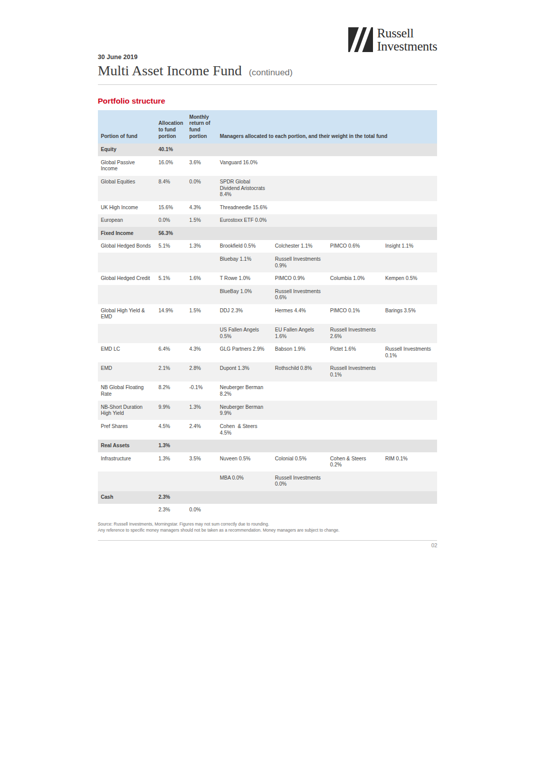Russell Investments
30 June 2019
Multi Asset Income Fund (continued)
Portfolio structure
| Portion of fund | Allocation to fund portion | Monthly return of fund portion | Managers allocated to each portion, and their weight in the total fund |
| --- | --- | --- | --- |
| Equity | 40.1% | | | | | |
| Global Passive Income | 16.0% | 3.6% | Vanguard 16.0% | | | |
| Global Equities | 8.4% | 0.0% | SPDR Global Dividend Aristocrats 8.4% | | | |
| UK High Income | 15.6% | 4.3% | Threadneedle 15.6% | | | |
| European | 0.0% | 1.5% | Eurostoxx ETF 0.0% | | | |
| Fixed Income | 56.3% | | | | | |
| Global Hedged Bonds | 5.1% | 1.3% | Brookfield 0.5% | Colchester 1.1% | PIMCO 0.6% | Insight 1.1% |
| | | | Bluebay 1.1% | Russell Investments 0.9% | | |
| Global Hedged Credit | 5.1% | 1.6% | T Rowe 1.0% | PIMCO 0.9% | Columbia 1.0% | Kempen 0.5% |
| | | | BlueBay 1.0% | Russell Investments 0.6% | | |
| Global High Yield & EMD | 14.9% | 1.5% | DDJ 2.3% | Hermes 4.4% | PIMCO 0.1% | Barings 3.5% |
| | | | US Fallen Angels 0.5% | EU Fallen Angels 1.6% | Russell Investments 2.6% | |
| EMD LC | 6.4% | 4.3% | GLG Partners 2.9% | Babson 1.9% | Pictet 1.6% | Russell Investments 0.1% |
| EMD | 2.1% | 2.8% | Dupont 1.3% | Rothschild 0.8% | Russell Investments 0.1% | |
| NB Global Floating Rate | 8.2% | -0.1% | Neuberger Berman 8.2% | | | |
| NB-Short Duration High Yield | 9.9% | 1.3% | Neuberger Berman 9.9% | | | |
| Pref Shares | 4.5% | 2.4% | Cohen & Steers 4.5% | | | |
| Real Assets | 1.3% | | | | | |
| Infrastructure | 1.3% | 3.5% | Nuveen 0.5% | Colonial 0.5% | Cohen & Steers 0.2% | RIM 0.1% |
| | | | MBA 0.0% | Russell Investments 0.0% | | |
| Cash | 2.3% | | | | | |
| | 2.3% | 0.0% | | | | |
Source: Russell Investments, Morningstar. Figures may not sum correctly due to rounding.
Any reference to specific money managers should not be taken as a recommendation. Money managers are subject to change.
02